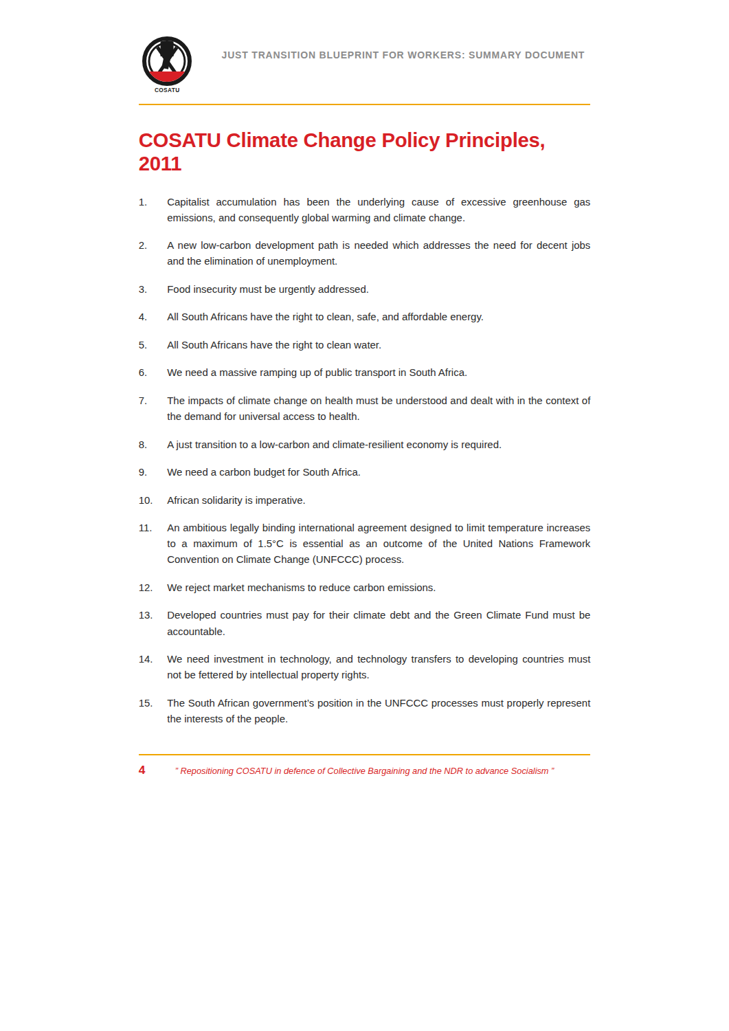COSATU
Just Transition Blueprint for Workers: Summary Document
COSATU Climate Change Policy Principles, 2011
Capitalist accumulation has been the underlying cause of excessive greenhouse gas emissions, and consequently global warming and climate change.
A new low-carbon development path is needed which addresses the need for decent jobs and the elimination of unemployment.
Food insecurity must be urgently addressed.
All South Africans have the right to clean, safe, and affordable energy.
All South Africans have the right to clean water.
We need a massive ramping up of public transport in South Africa.
The impacts of climate change on health must be understood and dealt with in the context of the demand for universal access to health.
A just transition to a low-carbon and climate-resilient economy is required.
We need a carbon budget for South Africa.
African solidarity is imperative.
An ambitious legally binding international agreement designed to limit temperature increases to a maximum of 1.5°C is essential as an outcome of the United Nations Framework Convention on Climate Change (UNFCCC) process.
We reject market mechanisms to reduce carbon emissions.
Developed countries must pay for their climate debt and the Green Climate Fund must be accountable.
We need investment in technology, and technology transfers to developing countries must not be fettered by intellectual property rights.
The South African government’s position in the UNFCCC processes must properly represent the interests of the people.
4
” Repositioning COSATU in defence of Collective Bargaining and the NDR to advance Socialism ”